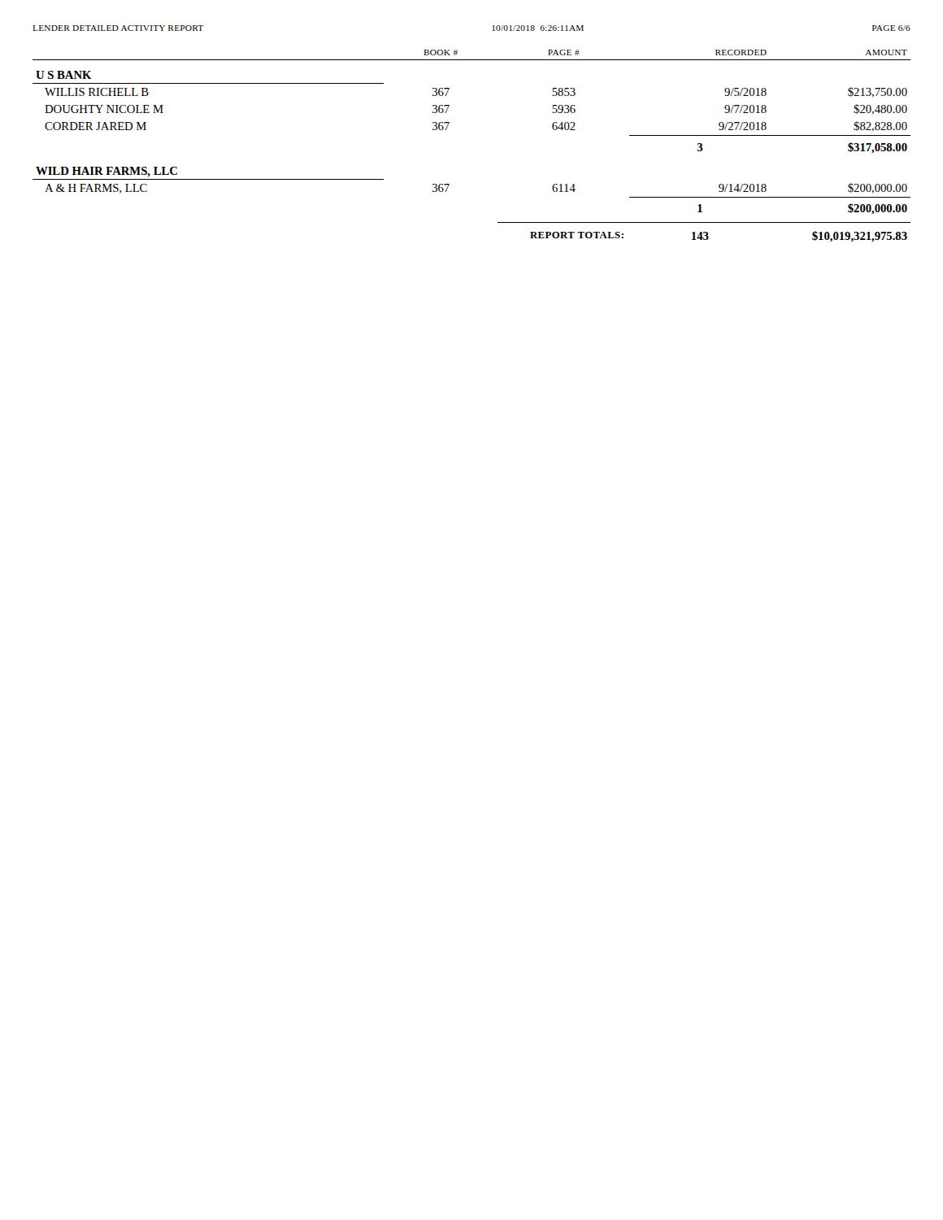LENDER DETAILED ACTIVITY REPORT
10/01/2018 6:26:11AM
PAGE 6/6
| | BOOK # | PAGE # | RECORDED | AMOUNT |
| --- | --- | --- | --- | --- |
| U S BANK | | | | |
| WILLIS RICHELL B | 367 | 5853 | 9/5/2018 | $213,750.00 |
| DOUGHTY NICOLE M | 367 | 5936 | 9/7/2018 | $20,480.00 |
| CORDER JARED M | 367 | 6402 | 9/27/2018 | $82,828.00 |
| | | | 3 | $317,058.00 |
| WILD HAIR FARMS, LLC | | | | |
| A & H FARMS, LLC | 367 | 6114 | 9/14/2018 | $200,000.00 |
| | | | 1 | $200,000.00 |
| | | REPORT TOTALS: | 143 | $10,019,321,975.83 |